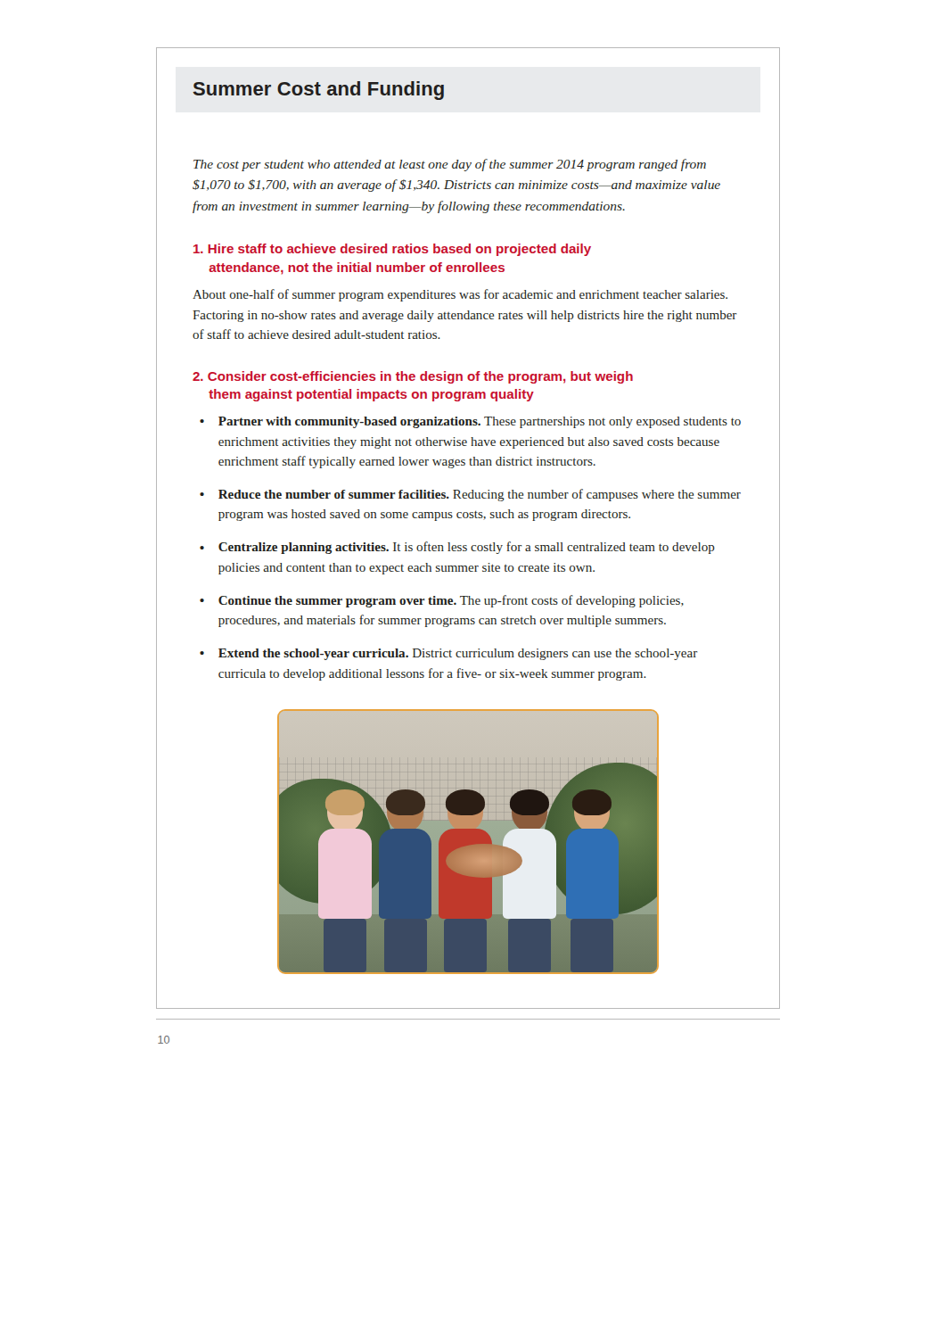Summer Cost and Funding
The cost per student who attended at least one day of the summer 2014 program ranged from $1,070 to $1,700, with an average of $1,340. Districts can minimize costs—and maximize value from an investment in summer learning—by following these recommendations.
1. Hire staff to achieve desired ratios based on projected daily attendance, not the initial number of enrollees
About one-half of summer program expenditures was for academic and enrichment teacher salaries. Factoring in no-show rates and average daily attendance rates will help districts hire the right number of staff to achieve desired adult-student ratios.
2. Consider cost-efficiencies in the design of the program, but weigh them against potential impacts on program quality
Partner with community-based organizations. These partnerships not only exposed students to enrichment activities they might not otherwise have experienced but also saved costs because enrichment staff typically earned lower wages than district instructors.
Reduce the number of summer facilities. Reducing the number of campuses where the summer program was hosted saved on some campus costs, such as program directors.
Centralize planning activities. It is often less costly for a small centralized team to develop policies and content than to expect each summer site to create its own.
Continue the summer program over time. The up-front costs of developing policies, procedures, and materials for summer programs can stretch over multiple summers.
Extend the school-year curricula. District curriculum designers can use the school-year curricula to develop additional lessons for a five- or six-week summer program.
10